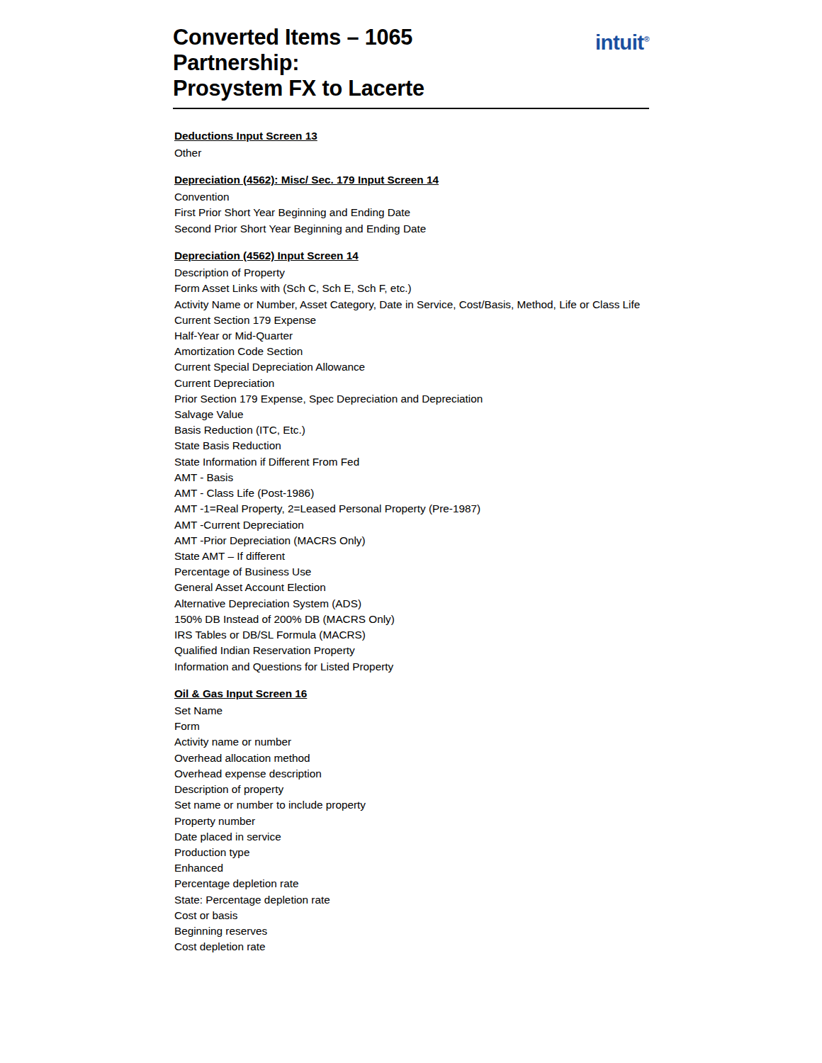intuit®
Converted Items – 1065 Partnership:
Prosystem FX to Lacerte
Deductions Input Screen 13
Other
Depreciation (4562): Misc/ Sec. 179 Input Screen 14
Convention
First Prior Short Year Beginning and Ending Date
Second Prior Short Year Beginning and Ending Date
Depreciation (4562) Input Screen 14
Description of Property
Form Asset Links with (Sch C, Sch E, Sch F, etc.)
Activity Name or Number, Asset Category, Date in Service, Cost/Basis, Method, Life or Class Life
Current Section 179 Expense
Half-Year or Mid-Quarter
Amortization Code Section
Current Special Depreciation Allowance
Current Depreciation
Prior Section 179 Expense, Spec Depreciation and Depreciation
Salvage Value
Basis Reduction (ITC, Etc.)
State Basis Reduction
State Information if Different From Fed
AMT - Basis
AMT - Class Life (Post-1986)
AMT -1=Real Property, 2=Leased Personal Property (Pre-1987)
AMT -Current Depreciation
AMT -Prior Depreciation (MACRS Only)
State AMT – If different
Percentage of Business Use
General Asset Account Election
Alternative Depreciation System (ADS)
150% DB Instead of 200% DB (MACRS Only)
IRS Tables or DB/SL Formula (MACRS)
Qualified Indian Reservation Property
Information and Questions for Listed Property
Oil & Gas Input Screen 16
Set Name
Form
Activity name or number
Overhead allocation method
Overhead expense description
Description of property
Set name or number to include property
Property number
Date placed in service
Production type
Enhanced
Percentage depletion rate
State: Percentage depletion rate
Cost or basis
Beginning reserves
Cost depletion rate